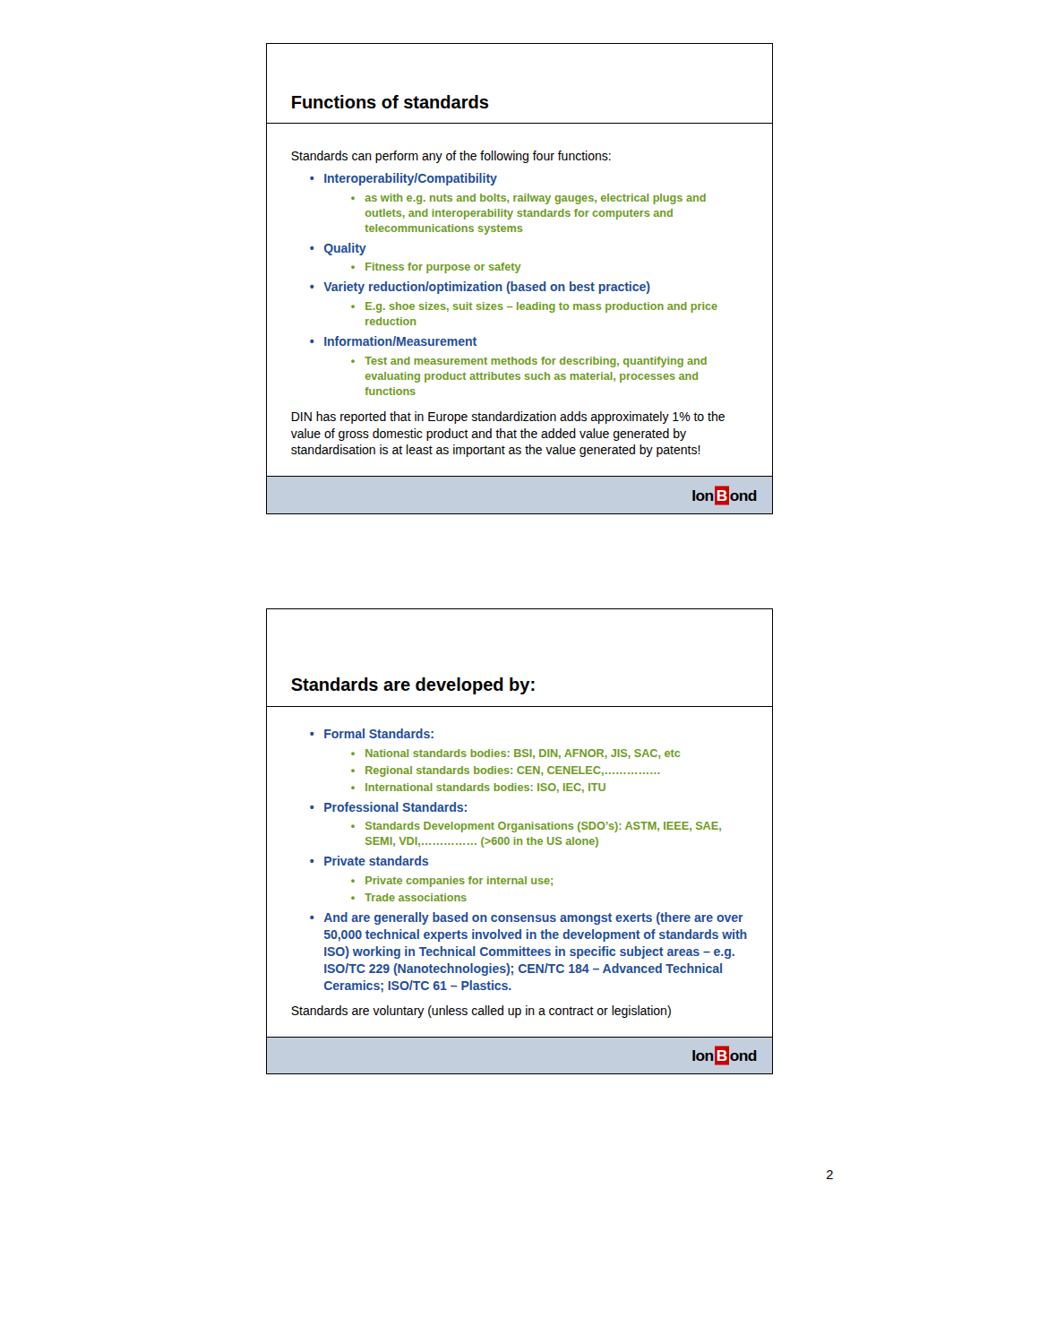Functions of standards
Standards can perform any of the following four functions:
Interoperability/Compatibility
as with e.g. nuts and bolts, railway gauges, electrical plugs and outlets, and interoperability standards for computers and telecommunications systems
Quality
Fitness for purpose or safety
Variety reduction/optimization (based on best practice)
E.g. shoe sizes, suit sizes – leading to mass production and price reduction
Information/Measurement
Test and measurement methods for describing, quantifying and evaluating product attributes such as material, processes and functions
DIN has reported that in Europe standardization adds approximately 1% to the value of gross domestic product and that the added value generated by standardisation is at least as important as the value generated by patents!
IonBond
Standards are developed by:
Formal Standards:
National standards bodies: BSI, DIN, AFNOR, JIS, SAC, etc
Regional standards bodies: CEN, CENELEC,……………
International standards bodies: ISO, IEC, ITU
Professional Standards:
Standards Development Organisations (SDO’s): ASTM, IEEE, SAE, SEMI, VDI,…………… (>600 in the US alone)
Private standards
Private companies for internal use;
Trade associations
And are generally based on consensus amongst exerts (there are over 50,000 technical experts involved in the development of standards with ISO) working in Technical Committees in specific subject areas – e.g. ISO/TC 229 (Nanotechnologies); CEN/TC 184 – Advanced Technical Ceramics; ISO/TC 61 – Plastics.
Standards are voluntary (unless called up in a contract or legislation)
IonBond
2